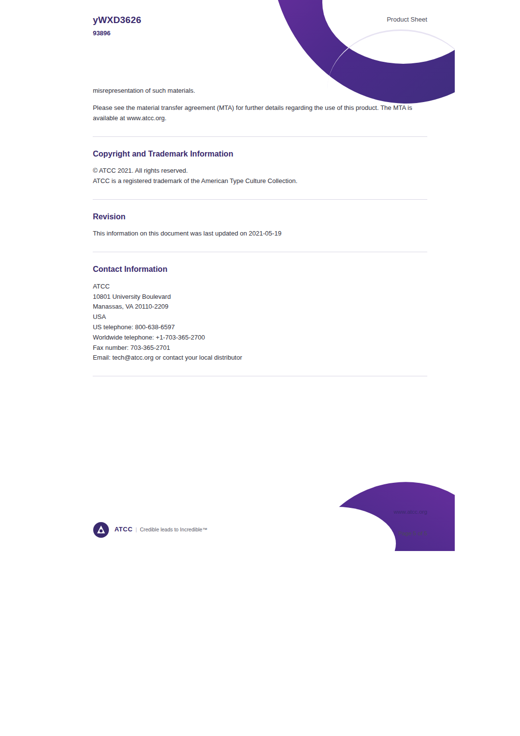yWXD3626
93896
Product Sheet
misrepresentation of such materials.
Please see the material transfer agreement (MTA) for further details regarding the use of this product. The MTA is available at www.atcc.org.
Copyright and Trademark Information
© ATCC 2021. All rights reserved.
ATCC is a registered trademark of the American Type Culture Collection.
Revision
This information on this document was last updated on 2021-05-19
Contact Information
ATCC
10801 University Boulevard
Manassas, VA 20110-2209
USA
US telephone: 800-638-6597
Worldwide telephone: +1-703-365-2700
Fax number: 703-365-2701
Email: tech@atcc.org or contact your local distributor
ATCC|Credible leads to Incredible™
www.atcc.org
Page 5 of 5